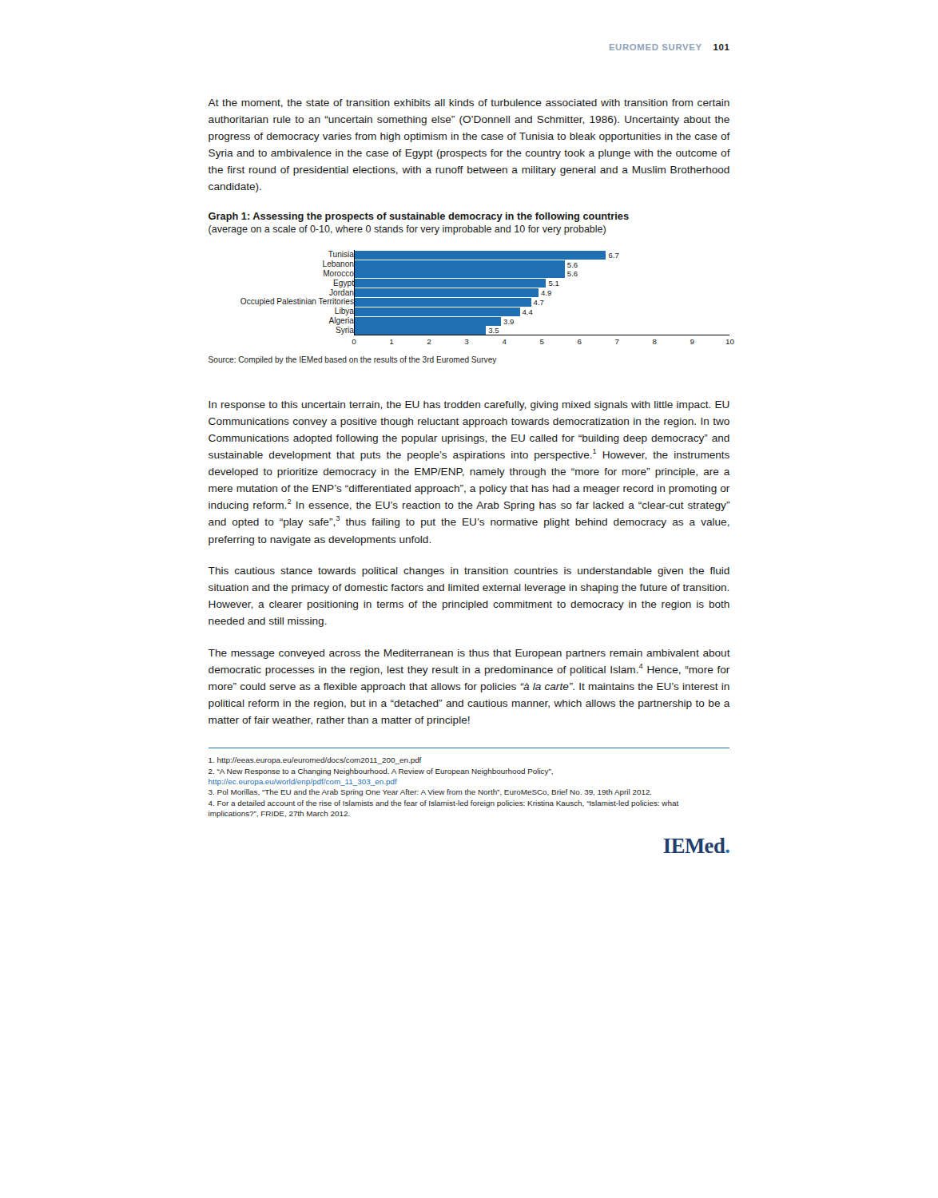EUROMED SURVEY 101
At the moment, the state of transition exhibits all kinds of turbulence associated with transition from certain authoritarian rule to an “uncertain something else” (O’Donnell and Schmitter, 1986). Uncertainty about the progress of democracy varies from high optimism in the case of Tunisia to bleak opportunities in the case of Syria and to ambivalence in the case of Egypt (prospects for the country took a plunge with the outcome of the first round of presidential elections, with a runoff between a military general and a Muslim Brotherhood candidate).
Graph 1: Assessing the prospects of sustainable democracy in the following countries
(average on a scale of 0-10, where 0 stands for very improbable and 10 for very probable)
| Tunisia | 6.7 |
| Lebanon | 5.6 |
| Morocco | 5.6 |
| Egypt | 5.1 |
| Jordan | 4.9 |
| Occupied Palestinian Territories | 4.7 |
| Libya | 4.4 |
| Algeria | 3.9 |
| Syria | 3.5 |
0 1 2 3 4 5 6 7 8 9 10
Source: Compiled by the IEMed based on the results of the 3rd Euromed Survey
In response to this uncertain terrain, the EU has trodden carefully, giving mixed signals with little impact. EU Communications convey a positive though reluctant approach towards democratization in the region. In two Communications adopted following the popular uprisings, the EU called for “building deep democracy” and sustainable development that puts the people’s aspirations into perspective.1 However, the instruments developed to prioritize democracy in the EMP/ENP, namely through the “more for more” principle, are a mere mutation of the ENP’s “differentiated approach”, a policy that has had a meager record in promoting or inducing reform.2 In essence, the EU’s reaction to the Arab Spring has so far lacked a “clear-cut strategy” and opted to “play safe”,3 thus failing to put the EU’s normative plight behind democracy as a value, preferring to navigate as developments unfold.
This cautious stance towards political changes in transition countries is understandable given the fluid situation and the primacy of domestic factors and limited external leverage in shaping the future of transition. However, a clearer positioning in terms of the principled commitment to democracy in the region is both needed and still missing.
The message conveyed across the Mediterranean is thus that European partners remain ambivalent about democratic processes in the region, lest they result in a predominance of political Islam.4 Hence, “more for more” could serve as a flexible approach that allows for policies “à la carte”. It maintains the EU’s interest in political reform in the region, but in a “detached” and cautious manner, which allows the partnership to be a matter of fair weather, rather than a matter of principle!
1. http://eeas.europa.eu/euromed/docs/com2011_200_en.pdf
2. “A New Response to a Changing Neighbourhood. A Review of European Neighbourhood Policy”,
http://ec.europa.eu/world/enp/pdf/com_11_303_en.pdf
3. Pol Morillas, “The EU and the Arab Spring One Year After: A View from the North”, EuroMeSCo, Brief No. 39, 19th April 2012.
4. For a detailed account of the rise of Islamists and the fear of Islamist-led foreign policies: Kristina Kausch, “Islamist-led policies: what implications?”, FRIDE, 27th March 2012.
IEM ed.